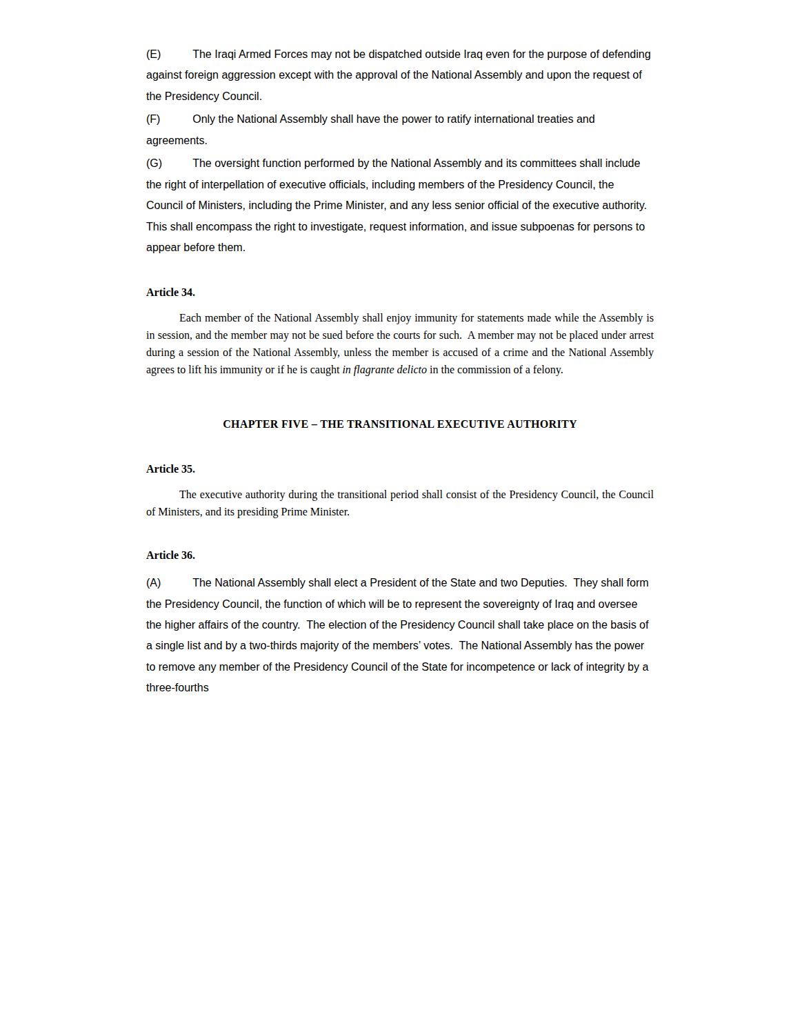(E) The Iraqi Armed Forces may not be dispatched outside Iraq even for the purpose of defending against foreign aggression except with the approval of the National Assembly and upon the request of the Presidency Council.
(F) Only the National Assembly shall have the power to ratify international treaties and agreements.
(G) The oversight function performed by the National Assembly and its committees shall include the right of interpellation of executive officials, including members of the Presidency Council, the Council of Ministers, including the Prime Minister, and any less senior official of the executive authority. This shall encompass the right to investigate, request information, and issue subpoenas for persons to appear before them.
Article 34.
Each member of the National Assembly shall enjoy immunity for statements made while the Assembly is in session, and the member may not be sued before the courts for such. A member may not be placed under arrest during a session of the National Assembly, unless the member is accused of a crime and the National Assembly agrees to lift his immunity or if he is caught in flagrante delicto in the commission of a felony.
CHAPTER FIVE – THE TRANSITIONAL EXECUTIVE AUTHORITY
Article 35.
The executive authority during the transitional period shall consist of the Presidency Council, the Council of Ministers, and its presiding Prime Minister.
Article 36.
(A) The National Assembly shall elect a President of the State and two Deputies. They shall form the Presidency Council, the function of which will be to represent the sovereignty of Iraq and oversee the higher affairs of the country. The election of the Presidency Council shall take place on the basis of a single list and by a two-thirds majority of the members’ votes. The National Assembly has the power to remove any member of the Presidency Council of the State for incompetence or lack of integrity by a three-fourths